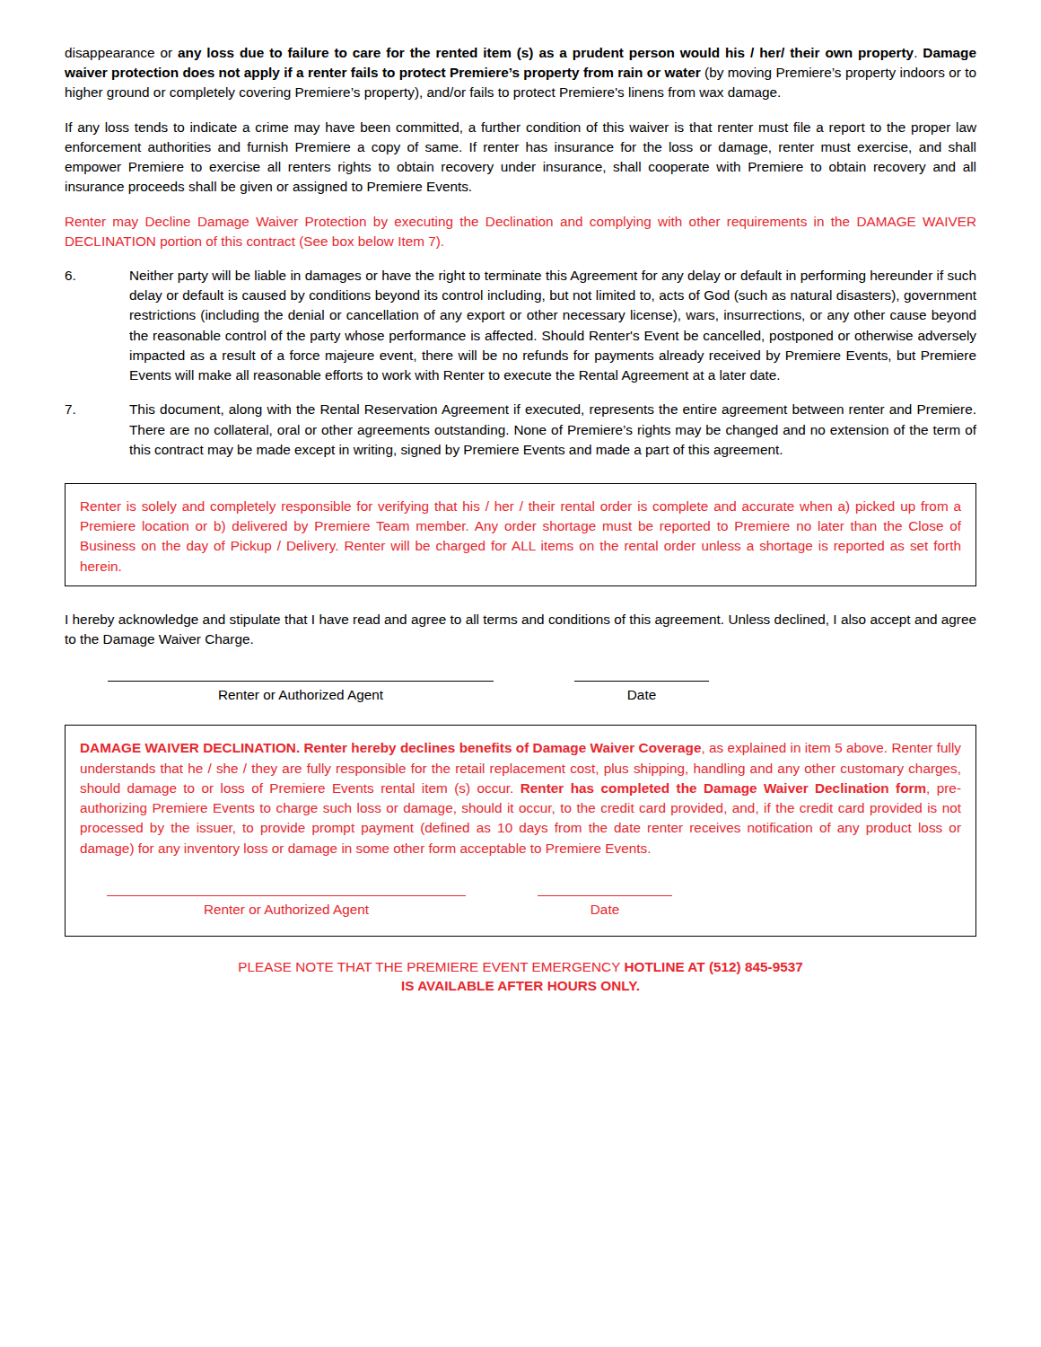disappearance or any loss due to failure to care for the rented item (s) as a prudent person would his / her/ their own property. Damage waiver protection does not apply if a renter fails to protect Premiere’s property from rain or water (by moving Premiere’s property indoors or to higher ground or completely covering Premiere’s property), and/or fails to protect Premiere's linens from wax damage.
If any loss tends to indicate a crime may have been committed, a further condition of this waiver is that renter must file a report to the proper law enforcement authorities and furnish Premiere a copy of same. If renter has insurance for the loss or damage, renter must exercise, and shall empower Premiere to exercise all renters rights to obtain recovery under insurance, shall cooperate with Premiere to obtain recovery and all insurance proceeds shall be given or assigned to Premiere Events.
Renter may Decline Damage Waiver Protection by executing the Declination and complying with other requirements in the DAMAGE WAIVER DECLINATION portion of this contract (See box below Item 7).
6.
Neither party will be liable in damages or have the right to terminate this Agreement for any delay or default in performing hereunder if such delay or default is caused by conditions beyond its control including, but not limited to, acts of God (such as natural disasters), government restrictions (including the denial or cancellation of any export or other necessary license), wars, insurrections, or any other cause beyond the reasonable control of the party whose performance is affected. Should Renter's Event be cancelled, postponed or otherwise adversely impacted as a result of a force majeure event, there will be no refunds for payments already received by Premiere Events, but Premiere Events will make all reasonable efforts to work with Renter to execute the Rental Agreement at a later date.
7.
This document, along with the Rental Reservation Agreement if executed, represents the entire agreement between renter and Premiere. There are no collateral, oral or other agreements outstanding. None of Premiere’s rights may be changed and no extension of the term of this contract may be made except in writing, signed by Premiere Events and made a part of this agreement.
Renter is solely and completely responsible for verifying that his / her / their rental order is complete and accurate when a) picked up from a Premiere location or b) delivered by Premiere Team member. Any order shortage must be reported to Premiere no later than the Close of Business on the day of Pickup / Delivery. Renter will be charged for ALL items on the rental order unless a shortage is reported as set forth herein.
I hereby acknowledge and stipulate that I have read and agree to all terms and conditions of this agreement. Unless declined, I also accept and agree to the Damage Waiver Charge.
Renter or Authorized Agent
Date
DAMAGE WAIVER DECLINATION. Renter hereby declines benefits of Damage Waiver Coverage, as explained in item 5 above. Renter fully understands that he / she / they are fully responsible for the retail replacement cost, plus shipping, handling and any other customary charges, should damage to or loss of Premiere Events rental item (s) occur. Renter has completed the Damage Waiver Declination form, pre-authorizing Premiere Events to charge such loss or damage, should it occur, to the credit card provided, and, if the credit card provided is not processed by the issuer, to provide prompt payment (defined as 10 days from the date renter receives notification of any product loss or damage) for any inventory loss or damage in some other form acceptable to Premiere Events.
Renter or Authorized Agent
Date
PLEASE NOTE THAT THE PREMIERE EVENT EMERGENCY HOTLINE AT (512) 845-9537
IS AVAILABLE AFTER HOURS ONLY.